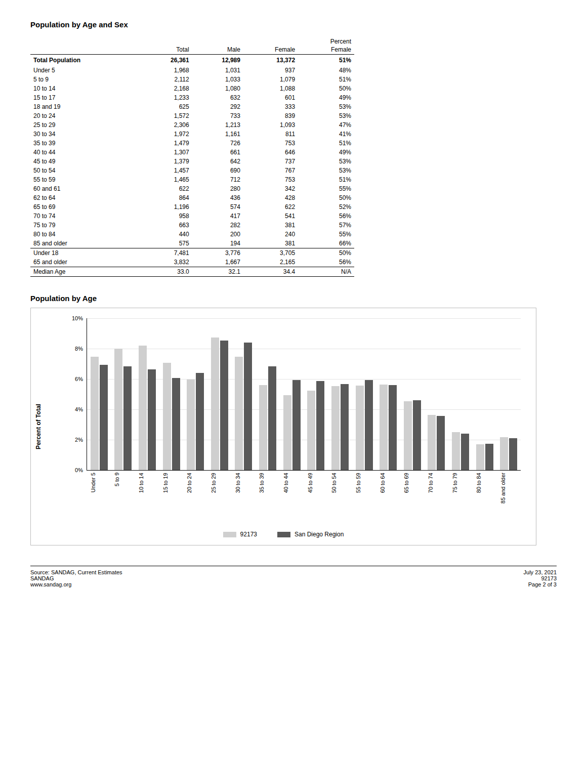Population by Age and Sex
| | | | | Percent |
| --- | --- | --- | --- | --- |
| | Total | Male | Female | Female |
| Total Population | 26,361 | 12,989 | 13,372 | 51% |
| Under 5 | 1,968 | 1,031 | 937 | 48% |
| 5 to 9 | 2,112 | 1,033 | 1,079 | 51% |
| 10 to 14 | 2,168 | 1,080 | 1,088 | 50% |
| 15 to 17 | 1,233 | 632 | 601 | 49% |
| 18 and 19 | 625 | 292 | 333 | 53% |
| 20 to 24 | 1,572 | 733 | 839 | 53% |
| 25 to 29 | 2,306 | 1,213 | 1,093 | 47% |
| 30 to 34 | 1,972 | 1,161 | 811 | 41% |
| 35 to 39 | 1,479 | 726 | 753 | 51% |
| 40 to 44 | 1,307 | 661 | 646 | 49% |
| 45 to 49 | 1,379 | 642 | 737 | 53% |
| 50 to 54 | 1,457 | 690 | 767 | 53% |
| 55 to 59 | 1,465 | 712 | 753 | 51% |
| 60 and 61 | 622 | 280 | 342 | 55% |
| 62 to 64 | 864 | 436 | 428 | 50% |
| 65 to 69 | 1,196 | 574 | 622 | 52% |
| 70 to 74 | 958 | 417 | 541 | 56% |
| 75 to 79 | 663 | 282 | 381 | 57% |
| 80 to 84 | 440 | 200 | 240 | 55% |
| 85 and older | 575 | 194 | 381 | 66% |
| Under 18 | 7,481 | 3,776 | 3,705 | 50% |
| 65 and older | 3,832 | 1,667 | 2,165 | 56% |
| Median Age | 33.0 | 32.1 | 34.4 | N/A |
Population by Age
Percent of Total
10%
8%
6%
4%
2%
0%
Under 5
5 to 9
10 to 14
15 to 19
20 to 24
25 to 29
30 to 34
35 to 39
40 to 44
45 to 49
50 to 54
55 to 59
60 to 64
65 to 69
70 to 74
75 to 79
80 to 84
85 and older
92173 San Diego Region
Source: SANDAG, Current Estimates
SANDAG
www.sandag.org
July 23, 2021
92173
Page 2 of 3